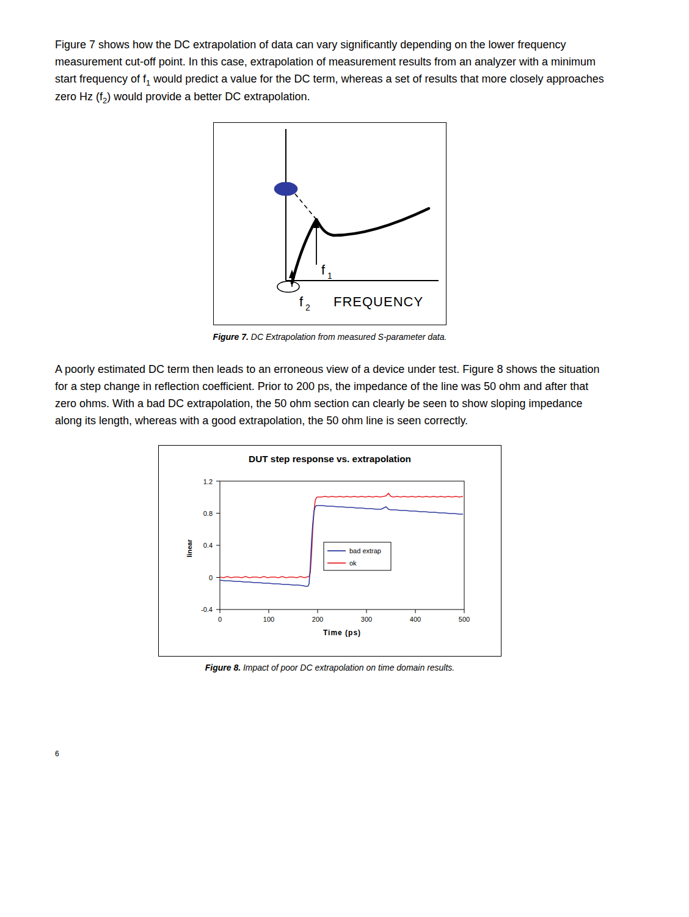Figure 7 shows how the DC extrapolation of data can vary significantly depending on the lower frequency measurement cut-off point. In this case, extrapolation of measurement results from an analyzer with a minimum start frequency of f1 would predict a value for the DC term, whereas a set of results that more closely approaches zero Hz (f2) would provide a better DC extrapolation.
f 1 f 2 FREQUENCY
Figure 7. DC Extrapolation from measured S-parameter data.
A poorly estimated DC term then leads to an erroneous view of a device under test. Figure 8 shows the situation for a step change in reflection coefficient. Prior to 200 ps, the impedance of the line was 50 ohm and after that zero ohms. With a bad DC extrapolation, the 50 ohm section can clearly be seen to show sloping impedance along its length, whereas with a good extrapolation, the 50 ohm line is seen correctly.
DUT step response vs. extrapolation
1.2 0.8 0.4 0 -0.4 linear 0 100 200 300 400 500 Time (ps) bad extrap ok
Figure 8. Impact of poor DC extrapolation on time domain results.
6